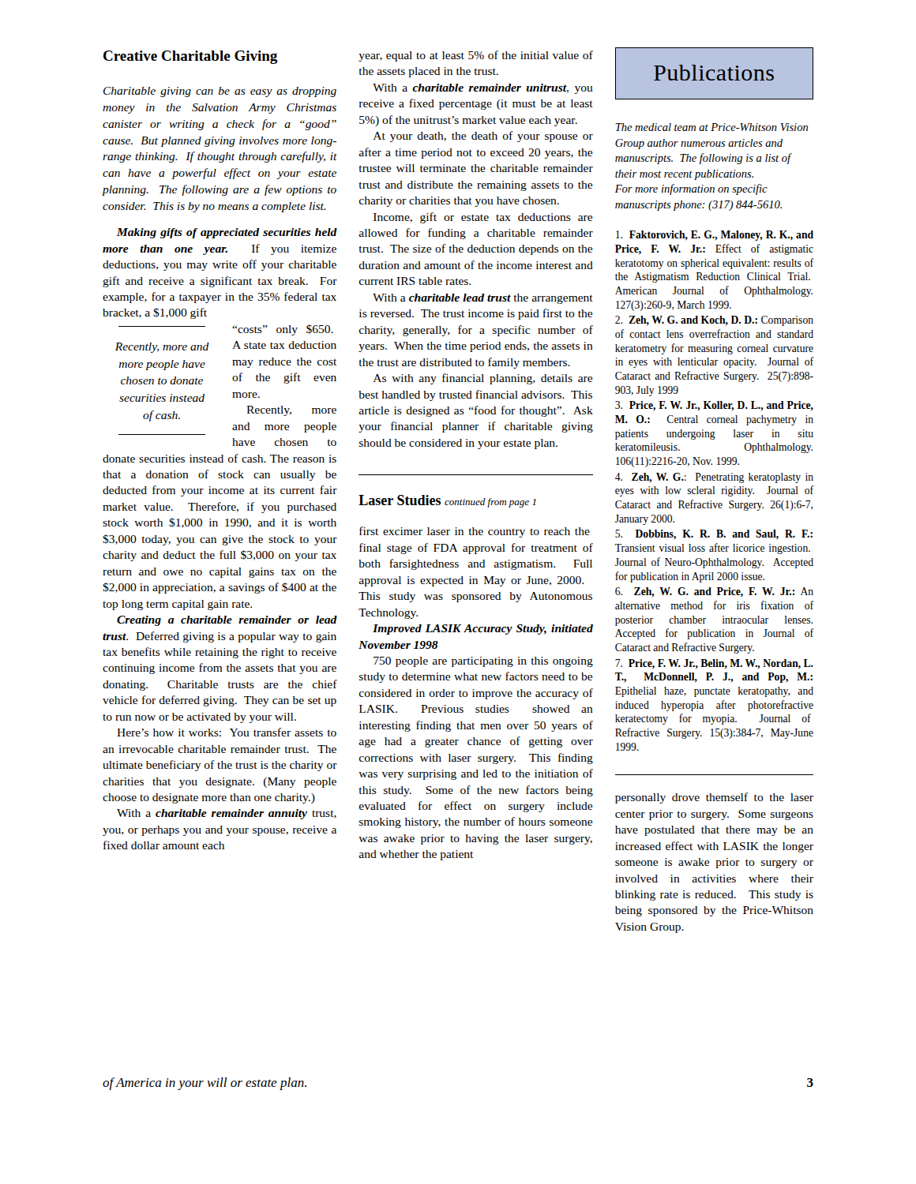Creative Charitable Giving
Charitable giving can be as easy as dropping money in the Salvation Army Christmas canister or writing a check for a “good” cause. But planned giving involves more long-range thinking. If thought through carefully, it can have a powerful effect on your estate planning. The following are a few options to consider. This is by no means a complete list.
Making gifts of appreciated securities held more than one year. If you itemize deductions, you may write off your charitable gift and receive a significant tax break. For example, for a taxpayer in the 35% federal tax bracket, a $1,000 gift
Recently, more and more people have chosen to donate securities instead
of cash.
“costs” only $650. A state tax deduction may reduce the cost of the gift even more.
Recently, more and more people have chosen to donate securities instead of cash. The reason is that a donation of stock can usually be deducted from your income at its current fair market value. Therefore, if you purchased stock worth $1,000 in 1990, and it is worth $3,000 today, you can give the stock to your charity and deduct the full $3,000 on your tax return and owe no capital gains tax on the $2,000 in appreciation, a savings of $400 at the top long term capital gain rate.
Creating a charitable remainder or lead trust. Deferred giving is a popular way to gain tax benefits while retaining the right to receive continuing income from the assets that you are donating. Charitable trusts are the chief vehicle for deferred giving. They can be set up to run now or be activated by your will.
Here’s how it works: You transfer assets to an irrevocable charitable remainder trust. The ultimate beneficiary of the trust is the charity or charities that you designate. (Many people choose to designate more than one charity.)
With a charitable remainder annuity trust, you, or perhaps you and your spouse, receive a fixed dollar amount each
year, equal to at least 5% of the initial value of the assets placed in the trust.
With a charitable remainder unitrust, you receive a fixed percentage (it must be at least 5%) of the unitrust’s market value each year.
At your death, the death of your spouse or after a time period not to exceed 20 years, the trustee will terminate the charitable remainder trust and distribute the remaining assets to the charity or charities that you have chosen.
Income, gift or estate tax deductions are allowed for funding a charitable remainder trust. The size of the deduction depends on the duration and amount of the income interest and current IRS table rates.
With a charitable lead trust the arrangement is reversed. The trust income is paid first to the charity, generally, for a specific number of years. When the time period ends, the assets in the trust are distributed to family members.
As with any financial planning, details are best handled by trusted financial advisors. This article is designed as “food for thought”. Ask your financial planner if charitable giving should be considered in your estate plan.
Laser Studies continued from page 1
first excimer laser in the country to reach the final stage of FDA approval for treatment of both farsightedness and astigmatism. Full approval is expected in May or June, 2000. This study was sponsored by Autonomous Technology.
Improved LASIK Accuracy Study, initiated November 1998
750 people are participating in this ongoing study to determine what new factors need to be considered in order to improve the accuracy of LASIK. Previous studies showed an interesting finding that men over 50 years of age had a greater chance of getting over corrections with laser surgery. This finding was very surprising and led to the initiation of this study. Some of the new factors being evaluated for effect on surgery include smoking history, the number of hours someone was awake prior to having the laser surgery, and whether the patient
Publications
The medical team at Price-Whitson Vision Group author numerous articles and manuscripts. The following is a list of their most recent publications.
For more information on specific manuscripts phone: (317) 844-5610.
1. Faktorovich, E. G., Maloney, R. K., and Price, F. W. Jr.: Effect of astigmatic keratotomy on spherical equivalent: results of the Astigmatism Reduction Clinical Trial. American Journal of Ophthalmology. 127(3):260-9, March 1999.
2. Zeh, W. G. and Koch, D. D.: Comparison of contact lens overrefraction and standard keratometry for measuring corneal curvature in eyes with lenticular opacity. Journal of Cataract and Refractive Surgery. 25(7):898-903, July 1999
3. Price, F. W. Jr., Koller, D. L., and Price, M. O.: Central corneal pachymetry in patients undergoing laser in situ keratomileusis. Ophthalmology. 106(11):2216-20, Nov. 1999.
4. Zeh, W. G.: Penetrating keratoplasty in eyes with low scleral rigidity. Journal of Cataract and Refractive Surgery. 26(1):6-7, January 2000.
5. Dobbins, K. R. B. and Saul, R. F.: Transient visual loss after licorice ingestion. Journal of Neuro-Ophthalmology. Accepted for publication in April 2000 issue.
6. Zeh, W. G. and Price, F. W. Jr.: An alternative method for iris fixation of posterior chamber intraocular lenses. Accepted for publication in Journal of Cataract and Refractive Surgery.
7. Price, F. W. Jr., Belin, M. W., Nordan, L. T., McDonnell, P. J., and Pop, M.: Epithelial haze, punctate keratopathy, and induced hyperopia after photorefractive keratectomy for myopia. Journal of Refractive Surgery. 15(3):384-7, May-June 1999.
personally drove themself to the laser center prior to surgery. Some surgeons have postulated that there may be an increased effect with LASIK the longer someone is awake prior to surgery or involved in activities where their blinking rate is reduced. This study is being sponsored by the Price-Whitson Vision Group.
of America in your will or estate plan.
3